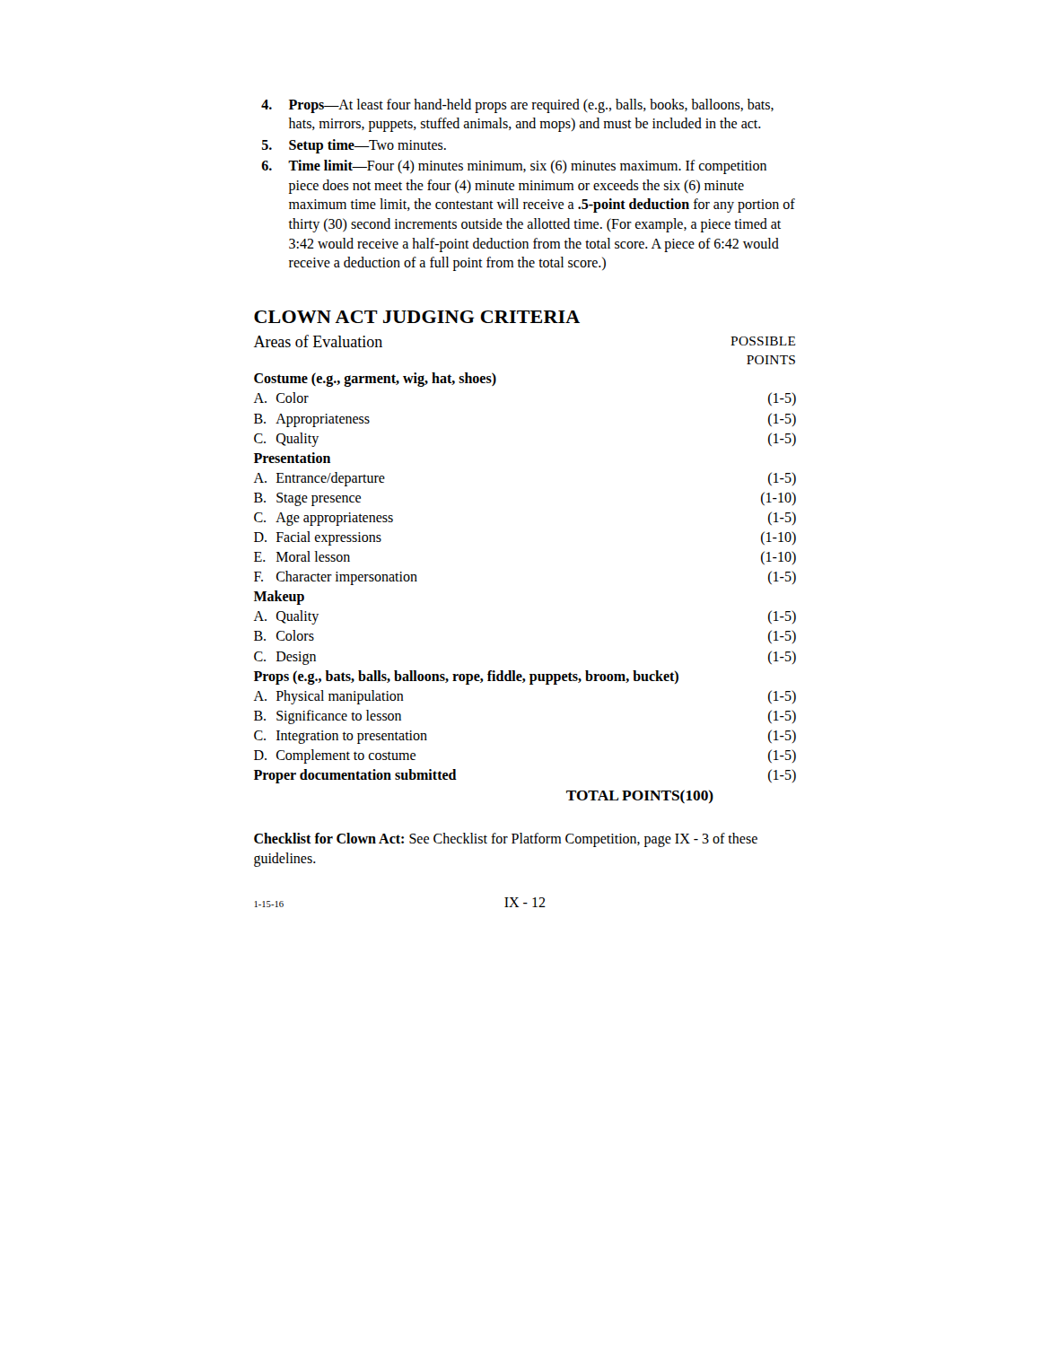4. Props—At least four hand-held props are required (e.g., balls, books, balloons, bats, hats, mirrors, puppets, stuffed animals, and mops) and must be included in the act.
5. Setup time—Two minutes.
6. Time limit—Four (4) minutes minimum, six (6) minutes maximum. If competition piece does not meet the four (4) minute minimum or exceeds the six (6) minute maximum time limit, the contestant will receive a .5-point deduction for any portion of thirty (30) second increments outside the allotted time. (For example, a piece timed at 3:42 would receive a half-point deduction from the total score. A piece of 6:42 would receive a deduction of a full point from the total score.)
CLOWN ACT JUDGING CRITERIA
| Areas of Evaluation | POSSIBLE POINTS |
| Costume (e.g., garment, wig, hat, shoes) | |
| A. Color | (1-5) |
| B. Appropriateness | (1-5) |
| C. Quality | (1-5) |
| Presentation | |
| A. Entrance/departure | (1-5) |
| B. Stage presence | (1-10) |
| C. Age appropriateness | (1-5) |
| D. Facial expressions | (1-10) |
| E. Moral lesson | (1-10) |
| F. Character impersonation | (1-5) |
| Makeup | |
| A. Quality | (1-5) |
| B. Colors | (1-5) |
| C. Design | (1-5) |
| Props (e.g., bats, balls, balloons, rope, fiddle, puppets, broom, bucket) | |
| A. Physical manipulation | (1-5) |
| B. Significance to lesson | (1-5) |
| C. Integration to presentation | (1-5) |
| D. Complement to costume | (1-5) |
| Proper documentation submitted | (1-5) |
| TOTAL POINTS | (100) |
Checklist for Clown Act: See Checklist for Platform Competition, page IX - 3 of these guidelines.
1-15-16
IX - 12